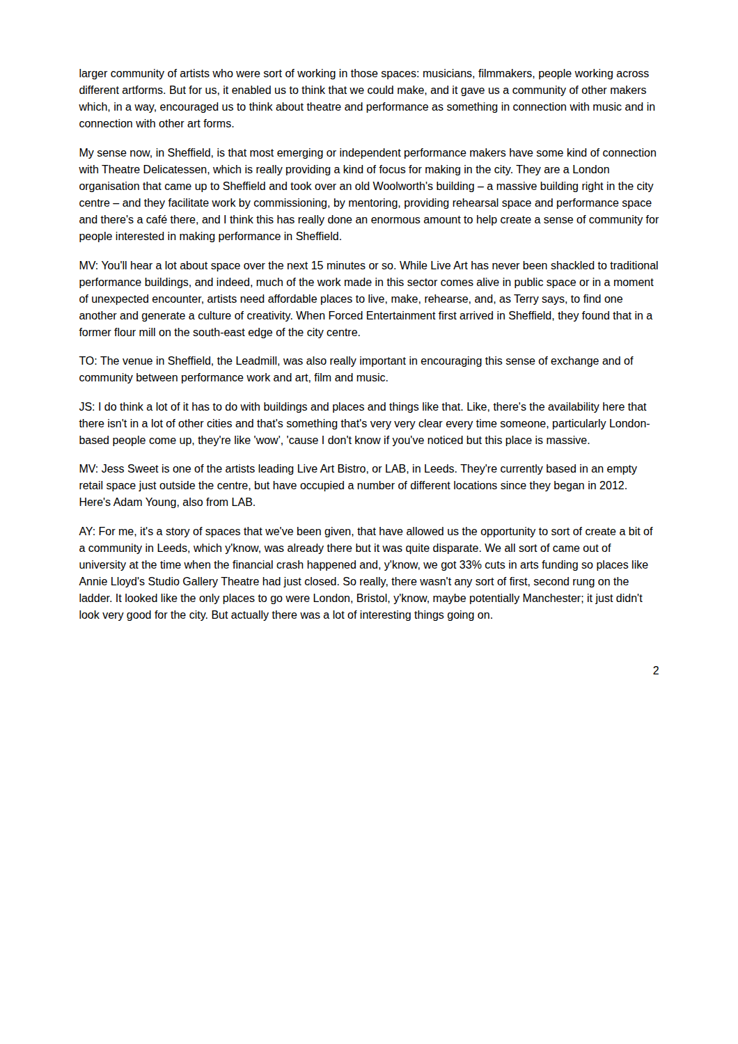larger community of artists who were sort of working in those spaces: musicians, filmmakers, people working across different artforms. But for us, it enabled us to think that we could make, and it gave us a community of other makers which, in a way, encouraged us to think about theatre and performance as something in connection with music and in connection with other art forms.
My sense now, in Sheffield, is that most emerging or independent performance makers have some kind of connection with Theatre Delicatessen, which is really providing a kind of focus for making in the city. They are a London organisation that came up to Sheffield and took over an old Woolworth's building – a massive building right in the city centre – and they facilitate work by commissioning, by mentoring, providing rehearsal space and performance space and there's a café there, and I think this has really done an enormous amount to help create a sense of community for people interested in making performance in Sheffield.
MV: You'll hear a lot about space over the next 15 minutes or so. While Live Art has never been shackled to traditional performance buildings, and indeed, much of the work made in this sector comes alive in public space or in a moment of unexpected encounter, artists need affordable places to live, make, rehearse, and, as Terry says, to find one another and generate a culture of creativity. When Forced Entertainment first arrived in Sheffield, they found that in a former flour mill on the south-east edge of the city centre.
TO: The venue in Sheffield, the Leadmill, was also really important in encouraging this sense of exchange and of community between performance work and art, film and music.
JS: I do think a lot of it has to do with buildings and places and things like that. Like, there's the availability here that there isn't in a lot of other cities and that's something that's very very clear every time someone, particularly London-based people come up, they're like 'wow', 'cause I don't know if you've noticed but this place is massive.
MV: Jess Sweet is one of the artists leading Live Art Bistro, or LAB, in Leeds. They're currently based in an empty retail space just outside the centre, but have occupied a number of different locations since they began in 2012. Here's Adam Young, also from LAB.
AY: For me, it's a story of spaces that we've been given, that have allowed us the opportunity to sort of create a bit of a community in Leeds, which y'know, was already there but it was quite disparate. We all sort of came out of university at the time when the financial crash happened and, y'know, we got 33% cuts in arts funding so places like Annie Lloyd's Studio Gallery Theatre had just closed. So really, there wasn't any sort of first, second rung on the ladder. It looked like the only places to go were London, Bristol, y'know, maybe potentially Manchester; it just didn't look very good for the city. But actually there was a lot of interesting things going on.
2